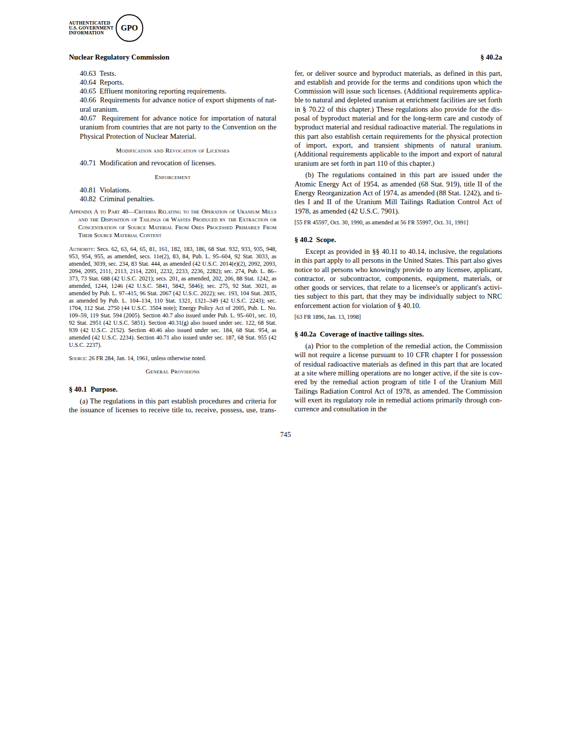Authenticated
U.S. Government
Information GPO
Nuclear Regulatory Commission § 40.2a
40.63 Tests.
40.64 Reports.
40.65 Effluent monitoring reporting requirements.
40.66 Requirements for advance notice of export shipments of natural uranium.
40.67 Requirement for advance notice for importation of natural uranium from countries that are not party to the Convention on the Physical Protection of Nuclear Material.
Modification and Revocation of Licenses
40.71 Modification and revocation of licenses.
Enforcement
40.81 Violations.
40.82 Criminal penalties.
Appendix A to Part 40—Criteria Relating to the Operation of Uranium Mills and the Disposition of Tailings or Wastes Produced by the Extraction or Concentration of Source Material From Ores Processed Primarily From Their Source Material Content
Authority: Secs. 62, 63, 64, 65, 81, 161, 182, 183, 186, 68 Stat. 932, 933, 935, 948, 953, 954, 955, as amended, secs. 11e(2), 83, 84, Pub. L. 95–604, 92 Stat. 3033, as amended, 3039, sec. 234, 83 Stat. 444, as amended (42 U.S.C. 2014(e)(2), 2092, 2093, 2094, 2095, 2111, 2113, 2114, 2201, 2232, 2233, 2236, 2282); sec. 274, Pub. L. 86–373, 73 Stat. 688 (42 U.S.C. 2021); secs. 201, as amended, 202, 206, 88 Stat. 1242, as amended, 1244, 1246 (42 U.S.C. 5841, 5842, 5846); sec. 275, 92 Stat. 3021, as amended by Pub. L. 97–415, 96 Stat. 2067 (42 U.S.C. 2022); sec. 193, 104 Stat. 2835, as amended by Pub. L. 104–134, 110 Stat. 1321, 1321–349 (42 U.S.C. 2243); sec. 1704, 112 Stat. 2750 (44 U.S.C. 3504 note); Energy Policy Act of 2005, Pub. L. No. 109–59, 119 Stat. 594 (2005). Section 40.7 also issued under Pub. L. 95–601, sec. 10, 92 Stat. 2951 (42 U.S.C. 5851). Section 40.31(g) also issued under sec. 122, 68 Stat. 939 (42 U.S.C. 2152). Section 40.46 also issued under sec. 184, 68 Stat. 954, as amended (42 U.S.C. 2234). Section 40.71 also issued under sec. 187, 68 Stat. 955 (42 U.S.C. 2237).
Source: 26 FR 284, Jan. 14, 1961, unless otherwise noted.
General Provisions
§ 40.1 Purpose.
(a) The regulations in this part establish procedures and criteria for the issuance of licenses to receive title to, receive, possess, use, transfer, or deliver source and byproduct materials, as defined in this part, and establish and provide for the terms and conditions upon which the Commission will issue such licenses. (Additional requirements applicable to natural and depleted uranium at enrichment facilities are set forth in § 70.22 of this chapter.) These regulations also provide for the disposal of byproduct material and for the long-term care and custody of byproduct material and residual radioactive material. The regulations in this part also establish certain requirements for the physical protection of import, export, and transient shipments of natural uranium. (Additional requirements applicable to the import and export of natural uranium are set forth in part 110 of this chapter.)
(b) The regulations contained in this part are issued under the Atomic Energy Act of 1954, as amended (68 Stat. 919), title II of the Energy Reorganization Act of 1974, as amended (88 Stat. 1242), and titles I and II of the Uranium Mill Tailings Radiation Control Act of 1978, as amended (42 U.S.C. 7901).
[55 FR 45597, Oct. 30, 1990, as amended at 56 FR 55997, Oct. 31, 1991]
§ 40.2 Scope.
Except as provided in §§ 40.11 to 40.14, inclusive, the regulations in this part apply to all persons in the United States. This part also gives notice to all persons who knowingly provide to any licensee, applicant, contractor, or subcontractor, components, equipment, materials, or other goods or services, that relate to a licensee's or applicant's activities subject to this part, that they may be individually subject to NRC enforcement action for violation of § 40.10.
[63 FR 1896, Jan. 13, 1998]
§ 40.2a Coverage of inactive tailings sites.
(a) Prior to the completion of the remedial action, the Commission will not require a license pursuant to 10 CFR chapter I for possession of residual radioactive materials as defined in this part that are located at a site where milling operations are no longer active, if the site is covered by the remedial action program of title I of the Uranium Mill Tailings Radiation Control Act of 1978, as amended. The Commission will exert its regulatory role in remedial actions primarily through concurrence and consultation in the
745